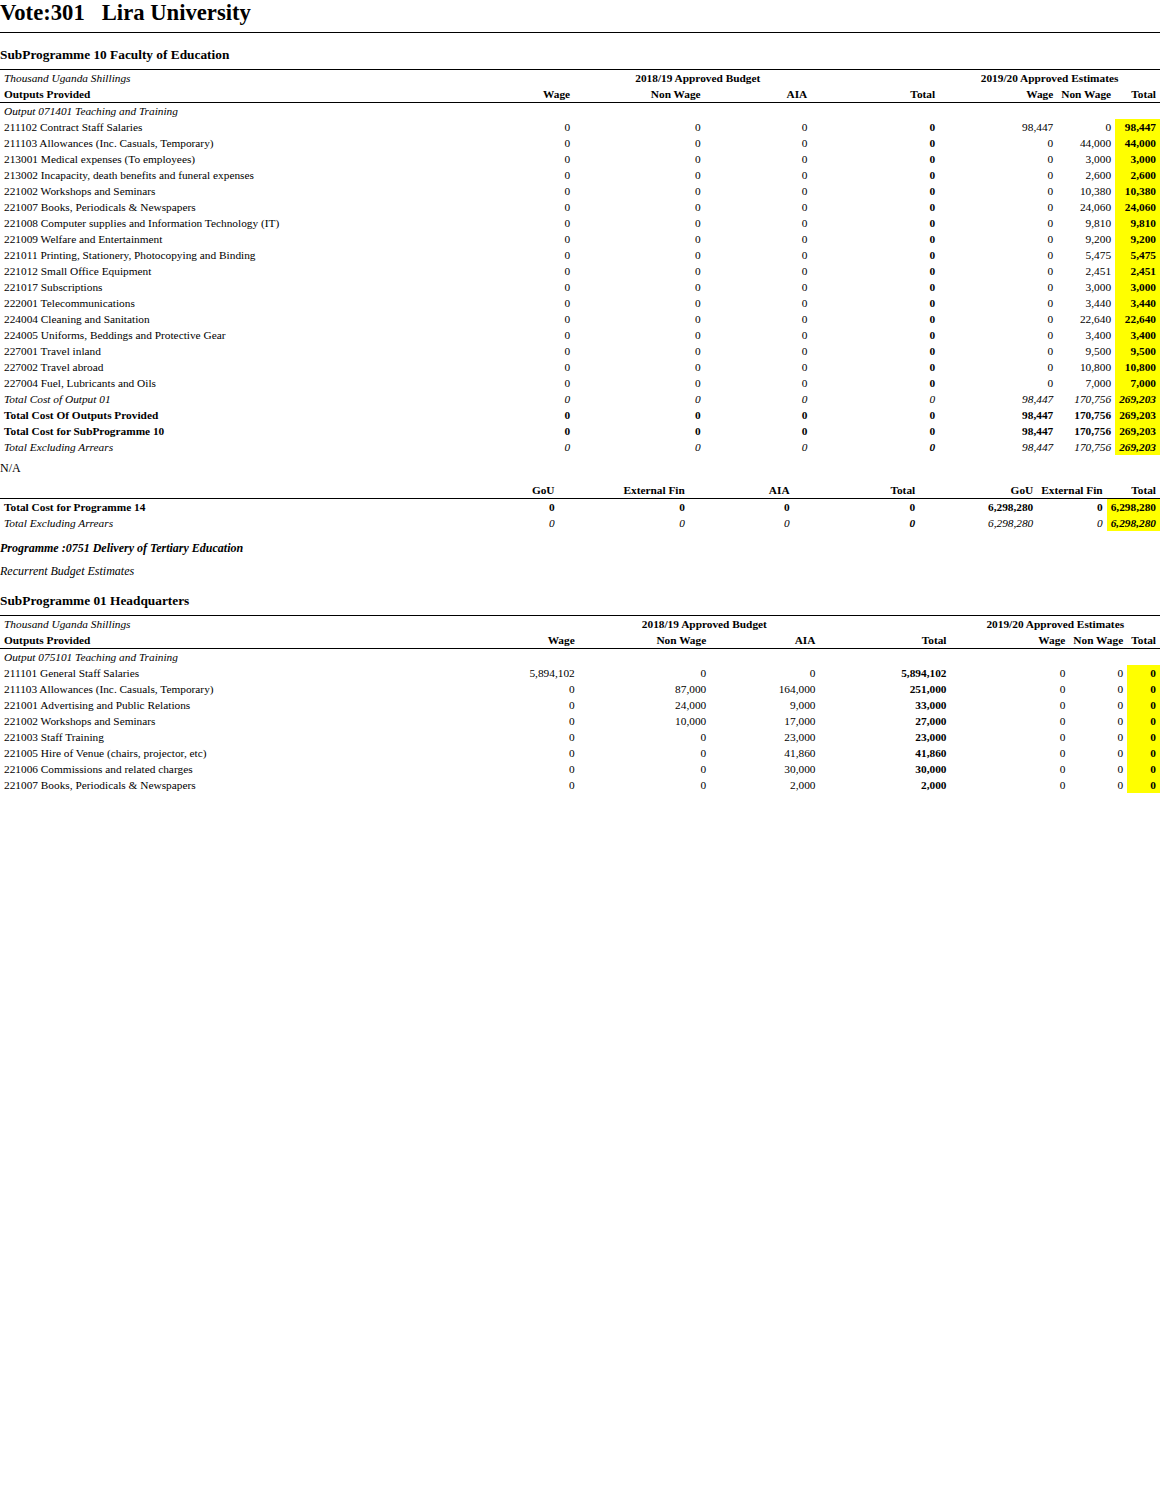Vote:301 Lira University
SubProgramme 10 Faculty of Education
| Thousand Uganda Shillings | 2018/19 Approved Budget | 2019/20 Approved Estimates |
| --- | --- | --- |
| Outputs Provided | Wage | Non Wage | AIA | Total | Wage | Non Wage | Total |
| Output 071401 Teaching and Training |
| 211102 Contract Staff Salaries | 0 | 0 | 0 | 0 | 98,447 | 0 | 98,447 |
| 211103 Allowances (Inc. Casuals, Temporary) | 0 | 0 | 0 | 0 | 0 | 44,000 | 44,000 |
| 213001 Medical expenses (To employees) | 0 | 0 | 0 | 0 | 0 | 3,000 | 3,000 |
| 213002 Incapacity, death benefits and funeral expenses | 0 | 0 | 0 | 0 | 0 | 2,600 | 2,600 |
| 221002 Workshops and Seminars | 0 | 0 | 0 | 0 | 0 | 10,380 | 10,380 |
| 221007 Books, Periodicals & Newspapers | 0 | 0 | 0 | 0 | 0 | 24,060 | 24,060 |
| 221008 Computer supplies and Information Technology (IT) | 0 | 0 | 0 | 0 | 0 | 9,810 | 9,810 |
| 221009 Welfare and Entertainment | 0 | 0 | 0 | 0 | 0 | 9,200 | 9,200 |
| 221011 Printing, Stationery, Photocopying and Binding | 0 | 0 | 0 | 0 | 0 | 5,475 | 5,475 |
| 221012 Small Office Equipment | 0 | 0 | 0 | 0 | 0 | 2,451 | 2,451 |
| 221017 Subscriptions | 0 | 0 | 0 | 0 | 0 | 3,000 | 3,000 |
| 222001 Telecommunications | 0 | 0 | 0 | 0 | 0 | 3,440 | 3,440 |
| 224004 Cleaning and Sanitation | 0 | 0 | 0 | 0 | 0 | 22,640 | 22,640 |
| 224005 Uniforms, Beddings and Protective Gear | 0 | 0 | 0 | 0 | 0 | 3,400 | 3,400 |
| 227001 Travel inland | 0 | 0 | 0 | 0 | 0 | 9,500 | 9,500 |
| 227002 Travel abroad | 0 | 0 | 0 | 0 | 0 | 10,800 | 10,800 |
| 227004 Fuel, Lubricants and Oils | 0 | 0 | 0 | 0 | 0 | 7,000 | 7,000 |
| Total Cost of Output 01 | 0 | 0 | 0 | 0 | 98,447 | 170,756 | 269,203 |
| Total Cost Of Outputs Provided | 0 | 0 | 0 | 0 | 98,447 | 170,756 | 269,203 |
| Total Cost for SubProgramme 10 | 0 | 0 | 0 | 0 | 98,447 | 170,756 | 269,203 |
| Total Excluding Arrears | 0 | 0 | 0 | 0 | 98,447 | 170,756 | 269,203 |
N/A
| | GoU | External Fin | AIA | Total | GoU | External Fin | Total |
| --- | --- | --- | --- | --- | --- | --- | --- |
| Total Cost for Programme 14 | 0 | 0 | 0 | 0 | 6,298,280 | 0 | 6,298,280 |
| Total Excluding Arrears | 0 | 0 | 0 | 0 | 6,298,280 | 0 | 6,298,280 |
Programme :0751 Delivery of Tertiary Education
Recurrent Budget Estimates
SubProgramme 01 Headquarters
| Thousand Uganda Shillings | 2018/19 Approved Budget | 2019/20 Approved Estimates |
| --- | --- | --- |
| Outputs Provided | Wage | Non Wage | AIA | Total | Wage | Non Wage | Total |
| Output 075101 Teaching and Training |
| 211101 General Staff Salaries | 5,894,102 | 0 | 0 | 5,894,102 | 0 | 0 | 0 |
| 211103 Allowances (Inc. Casuals, Temporary) | 0 | 87,000 | 164,000 | 251,000 | 0 | 0 | 0 |
| 221001 Advertising and Public Relations | 0 | 24,000 | 9,000 | 33,000 | 0 | 0 | 0 |
| 221002 Workshops and Seminars | 0 | 10,000 | 17,000 | 27,000 | 0 | 0 | 0 |
| 221003 Staff Training | 0 | 0 | 23,000 | 23,000 | 0 | 0 | 0 |
| 221005 Hire of Venue (chairs, projector, etc) | 0 | 0 | 41,860 | 41,860 | 0 | 0 | 0 |
| 221006 Commissions and related charges | 0 | 0 | 30,000 | 30,000 | 0 | 0 | 0 |
| 221007 Books, Periodicals & Newspapers | 0 | 0 | 2,000 | 2,000 | 0 | 0 | 0 |